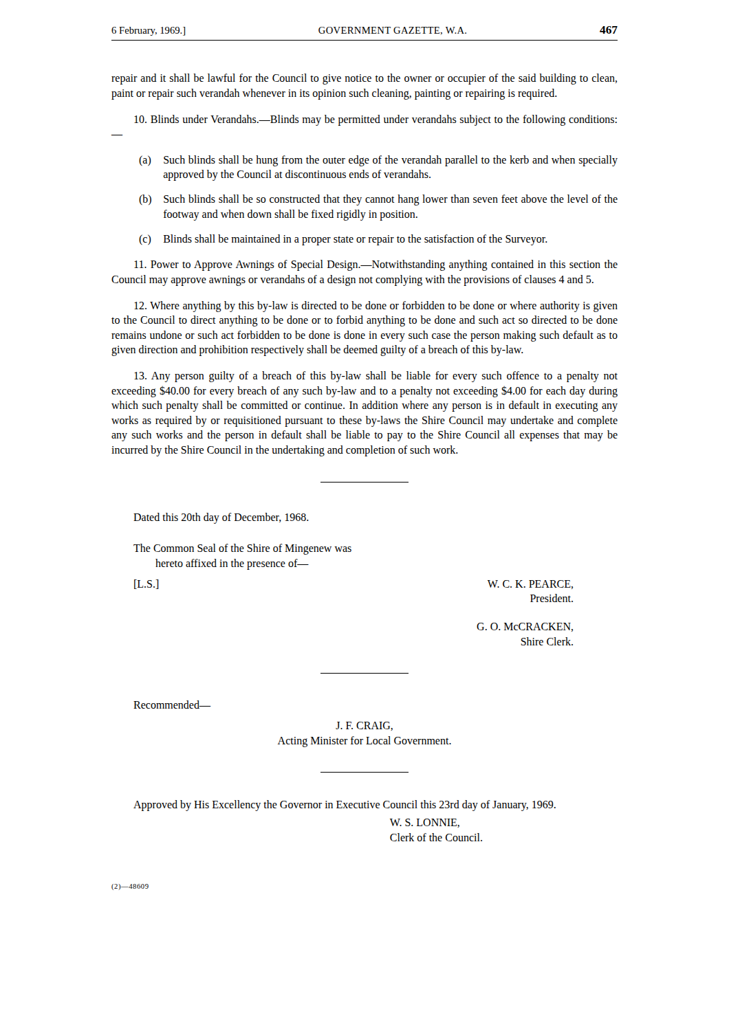6 February, 1969.]
GOVERNMENT GAZETTE, W.A.
467
repair and it shall be lawful for the Council to give notice to the owner or occupier of the said building to clean, paint or repair such verandah whenever in its opinion such cleaning, painting or repairing is required.
10. Blinds under Verandahs.—Blinds may be permitted under verandahs subject to the following conditions:—
(a) Such blinds shall be hung from the outer edge of the verandah parallel to the kerb and when specially approved by the Council at discontinuous ends of verandahs.
(b) Such blinds shall be so constructed that they cannot hang lower than seven feet above the level of the footway and when down shall be fixed rigidly in position.
(c) Blinds shall be maintained in a proper state or repair to the satisfaction of the Surveyor.
11. Power to Approve Awnings of Special Design.—Notwithstanding anything contained in this section the Council may approve awnings or verandahs of a design not complying with the provisions of clauses 4 and 5.
12. Where anything by this by-law is directed to be done or forbidden to be done or where authority is given to the Council to direct anything to be done or to forbid anything to be done and such act so directed to be done remains undone or such act forbidden to be done is done in every such case the person making such default as to given direction and prohibition respectively shall be deemed guilty of a breach of this by-law.
13. Any person guilty of a breach of this by-law shall be liable for every such offence to a penalty not exceeding $40.00 for every breach of any such by-law and to a penalty not exceeding $4.00 for each day during which such penalty shall be committed or continue. In addition where any person is in default in executing any works as required by or requisitioned pursuant to these by-laws the Shire Council may undertake and complete any such works and the person in default shall be liable to pay to the Shire Council all expenses that may be incurred by the Shire Council in the undertaking and completion of such work.
Dated this 20th day of December, 1968.
The Common Seal of the Shire of Mingenew was
hereto affixed in the presence of—
[L.S.]
W. C. K. PEARCE,
President.
G. O. McCRACKEN,
Shire Clerk.
Recommended—
J. F. CRAIG,
Acting Minister for Local Government.
Approved by His Excellency the Governor in Executive Council this 23rd day of January, 1969.
W. S. LONNIE,
Clerk of the Council.
(2)—48609